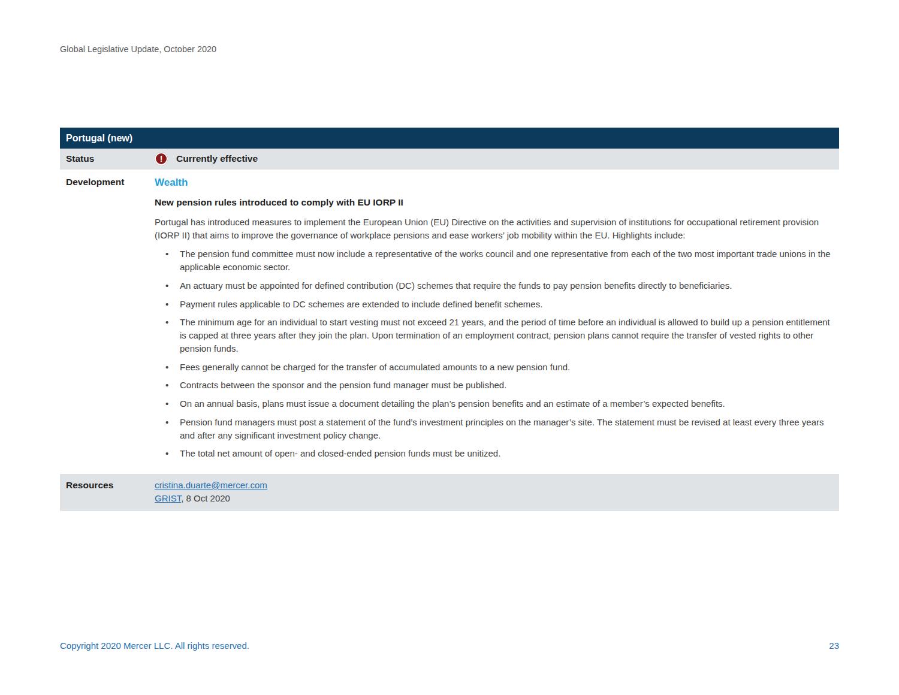Global Legislative Update, October 2020
| Portugal (new) |
| Status | ! Currently effective |
| Development | Wealth New pension rules introduced to comply with EU IORP II Portugal has introduced measures to implement the European Union (EU) Directive on the activities and supervision of institutions for occupational retirement provision (IORP II) that aims to improve the governance of workplace pensions and ease workers’ job mobility within the EU. Highlights include: The pension fund committee must now include a representative of the works council and one representative from each of the two most important trade unions in the applicable economic sector. An actuary must be appointed for defined contribution (DC) schemes that require the funds to pay pension benefits directly to beneficiaries. Payment rules applicable to DC schemes are extended to include defined benefit schemes. The minimum age for an individual to start vesting must not exceed 21 years, and the period of time before an individual is allowed to build up a pension entitlement is capped at three years after they join the plan. Upon termination of an employment contract, pension plans cannot require the transfer of vested rights to other pension funds. Fees generally cannot be charged for the transfer of accumulated amounts to a new pension fund. Contracts between the sponsor and the pension fund manager must be published. On an annual basis, plans must issue a document detailing the plan’s pension benefits and an estimate of a member’s expected benefits. Pension fund managers must post a statement of the fund’s investment principles on the manager’s site. The statement must be revised at least every three years and after any significant investment policy change. The total net amount of open- and closed-ended pension funds must be unitized. |
| Resources | cristina.duarte@mercer.com GRIST , 8 Oct 2020 |
Copyright 2020 Mercer LLC. All rights reserved.
23